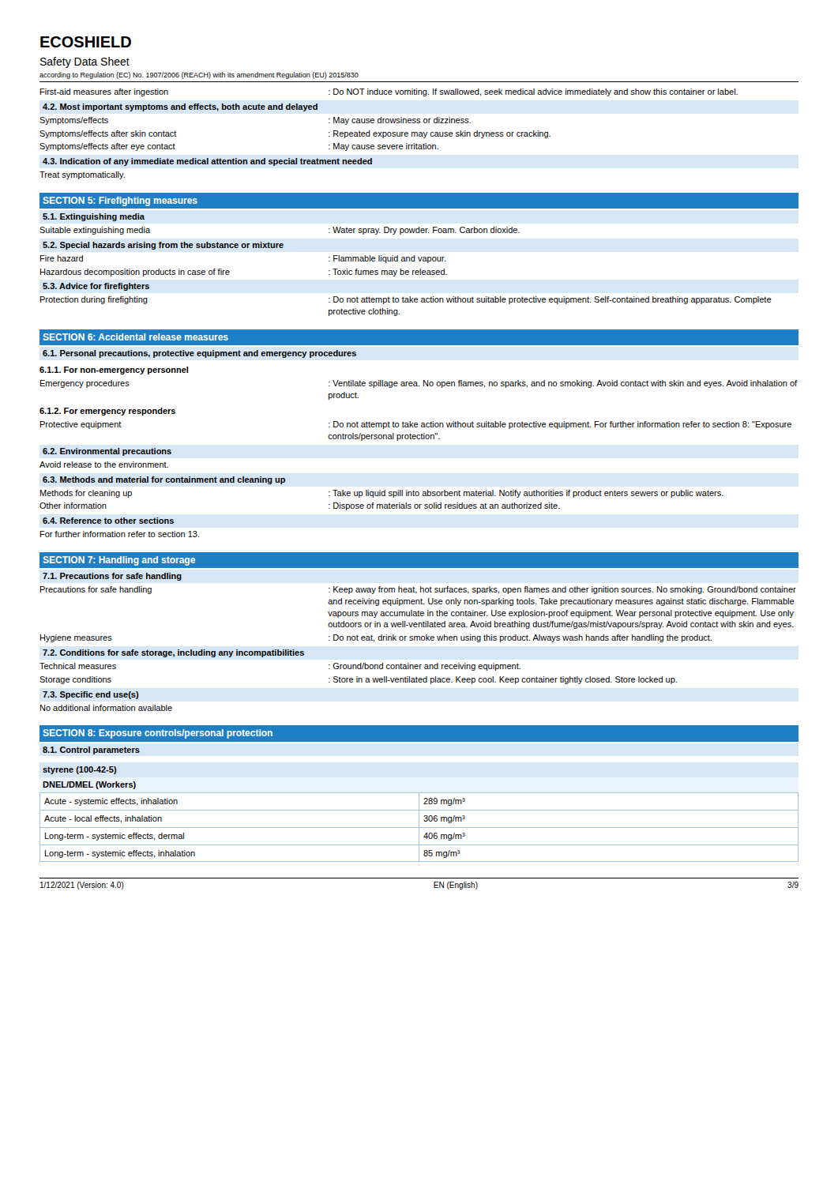ECOSHIELD
Safety Data Sheet
according to Regulation (EC) No. 1907/2006 (REACH) with its amendment Regulation (EU) 2015/830
| First-aid measures after ingestion | : Do NOT induce vomiting. If swallowed, seek medical advice immediately and show this container or label. |
4.2. Most important symptoms and effects, both acute and delayed
| Symptoms/effects | : May cause drowsiness or dizziness. |
| Symptoms/effects after skin contact | : Repeated exposure may cause skin dryness or cracking. |
| Symptoms/effects after eye contact | : May cause severe irritation. |
4.3. Indication of any immediate medical attention and special treatment needed
Treat symptomatically.
SECTION 5: Firefighting measures
5.1. Extinguishing media
| Suitable extinguishing media | : Water spray. Dry powder. Foam. Carbon dioxide. |
5.2. Special hazards arising from the substance or mixture
| Fire hazard | : Flammable liquid and vapour. |
| Hazardous decomposition products in case of fire | : Toxic fumes may be released. |
5.3. Advice for firefighters
| Protection during firefighting | : Do not attempt to take action without suitable protective equipment. Self-contained breathing apparatus. Complete protective clothing. |
SECTION 6: Accidental release measures
6.1. Personal precautions, protective equipment and emergency procedures
6.1.1. For non-emergency personnel
| Emergency procedures | : Ventilate spillage area. No open flames, no sparks, and no smoking. Avoid contact with skin and eyes. Avoid inhalation of product. |
6.1.2. For emergency responders
| Protective equipment | : Do not attempt to take action without suitable protective equipment. For further information refer to section 8: "Exposure controls/personal protection". |
6.2. Environmental precautions
Avoid release to the environment.
6.3. Methods and material for containment and cleaning up
| Methods for cleaning up | : Take up liquid spill into absorbent material. Notify authorities if product enters sewers or public waters. |
| Other information | : Dispose of materials or solid residues at an authorized site. |
6.4. Reference to other sections
For further information refer to section 13.
SECTION 7: Handling and storage
7.1. Precautions for safe handling
| Precautions for safe handling | : Keep away from heat, hot surfaces, sparks, open flames and other ignition sources. No smoking. Ground/bond container and receiving equipment. Use only non-sparking tools. Take precautionary measures against static discharge. Flammable vapours may accumulate in the container. Use explosion-proof equipment. Wear personal protective equipment. Use only outdoors or in a well-ventilated area. Avoid breathing dust/fume/gas/mist/vapours/spray. Avoid contact with skin and eyes. |
| Hygiene measures | : Do not eat, drink or smoke when using this product. Always wash hands after handling the product. |
7.2. Conditions for safe storage, including any incompatibilities
| Technical measures | : Ground/bond container and receiving equipment. |
| Storage conditions | : Store in a well-ventilated place. Keep cool. Keep container tightly closed. Store locked up. |
7.3. Specific end use(s)
No additional information available
SECTION 8: Exposure controls/personal protection
8.1. Control parameters
styrene (100-42-5)
DNEL/DMEL (Workers)
| Acute - systemic effects, inhalation | 289 mg/m³ |
| Acute - local effects, inhalation | 306 mg/m³ |
| Long-term - systemic effects, dermal | 406 mg/m³ |
| Long-term - systemic effects, inhalation | 85 mg/m³ |
1/12/2021 (Version: 4.0) EN (English) 3/9